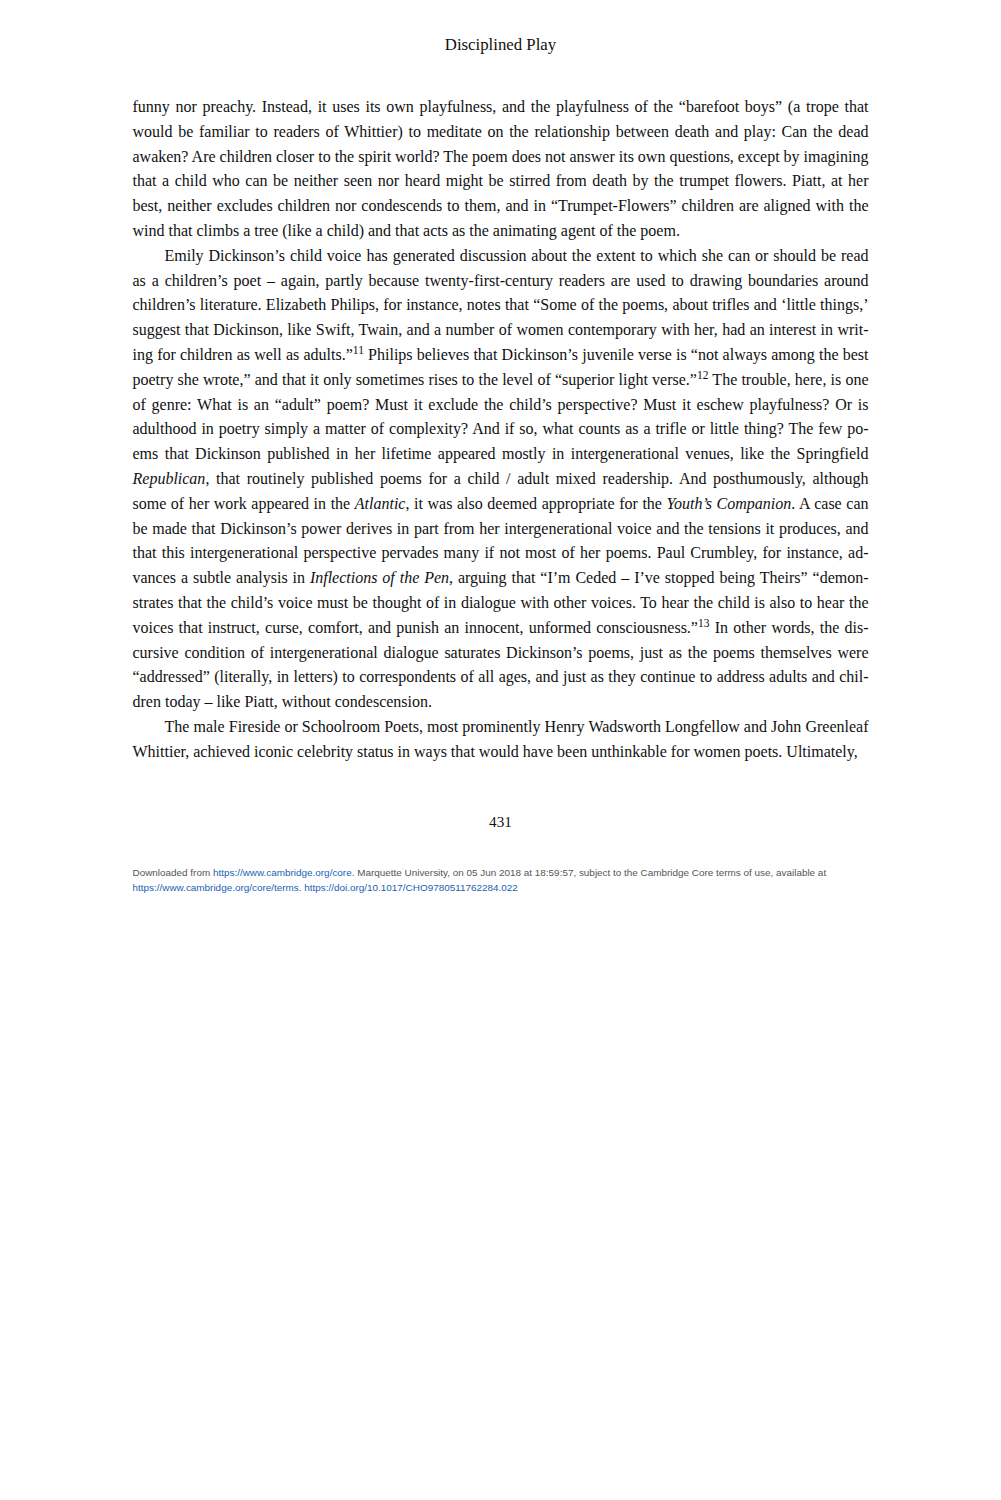Disciplined Play
funny nor preachy. Instead, it uses its own playfulness, and the playfulness of the “barefoot boys” (a trope that would be familiar to readers of Whittier) to meditate on the relationship between death and play: Can the dead awaken? Are children closer to the spirit world? The poem does not answer its own questions, except by imagining that a child who can be neither seen nor heard might be stirred from death by the trumpet flowers. Piatt, at her best, neither excludes children nor condescends to them, and in “Trumpet-Flowers” children are aligned with the wind that climbs a tree (like a child) and that acts as the animating agent of the poem.
Emily Dickinson’s child voice has generated discussion about the extent to which she can or should be read as a children’s poet – again, partly because twenty-first-century readers are used to drawing boundaries around children’s literature. Elizabeth Philips, for instance, notes that “Some of the poems, about trifles and ‘little things,’ suggest that Dickinson, like Swift, Twain, and a number of women contemporary with her, had an interest in writing for children as well as adults.”11 Philips believes that Dickinson’s juvenile verse is “not always among the best poetry she wrote,” and that it only sometimes rises to the level of “superior light verse.”12 The trouble, here, is one of genre: What is an “adult” poem? Must it exclude the child’s perspective? Must it eschew playfulness? Or is adulthood in poetry simply a matter of complexity? And if so, what counts as a trifle or little thing? The few poems that Dickinson published in her lifetime appeared mostly in intergenerational venues, like the Springfield Republican, that routinely published poems for a child / adult mixed readership. And posthumously, although some of her work appeared in the Atlantic, it was also deemed appropriate for the Youth’s Companion. A case can be made that Dickinson’s power derives in part from her intergenerational voice and the tensions it produces, and that this intergenerational perspective pervades many if not most of her poems. Paul Crumbley, for instance, advances a subtle analysis in Inflections of the Pen, arguing that “I’m Ceded – I’ve stopped being Theirs” “demonstrates that the child’s voice must be thought of in dialogue with other voices. To hear the child is also to hear the voices that instruct, curse, comfort, and punish an innocent, unformed consciousness.”13 In other words, the discursive condition of intergenerational dialogue saturates Dickinson’s poems, just as the poems themselves were “addressed” (literally, in letters) to correspondents of all ages, and just as they continue to address adults and children today – like Piatt, without condescension.
The male Fireside or Schoolroom Poets, most prominently Henry Wadsworth Longfellow and John Greenleaf Whittier, achieved iconic celebrity status in ways that would have been unthinkable for women poets. Ultimately,
431
Downloaded from https://www.cambridge.org/core. Marquette University, on 05 Jun 2018 at 18:59:57, subject to the Cambridge Core terms of use, available at https://www.cambridge.org/core/terms. https://doi.org/10.1017/CHO9780511762284.022